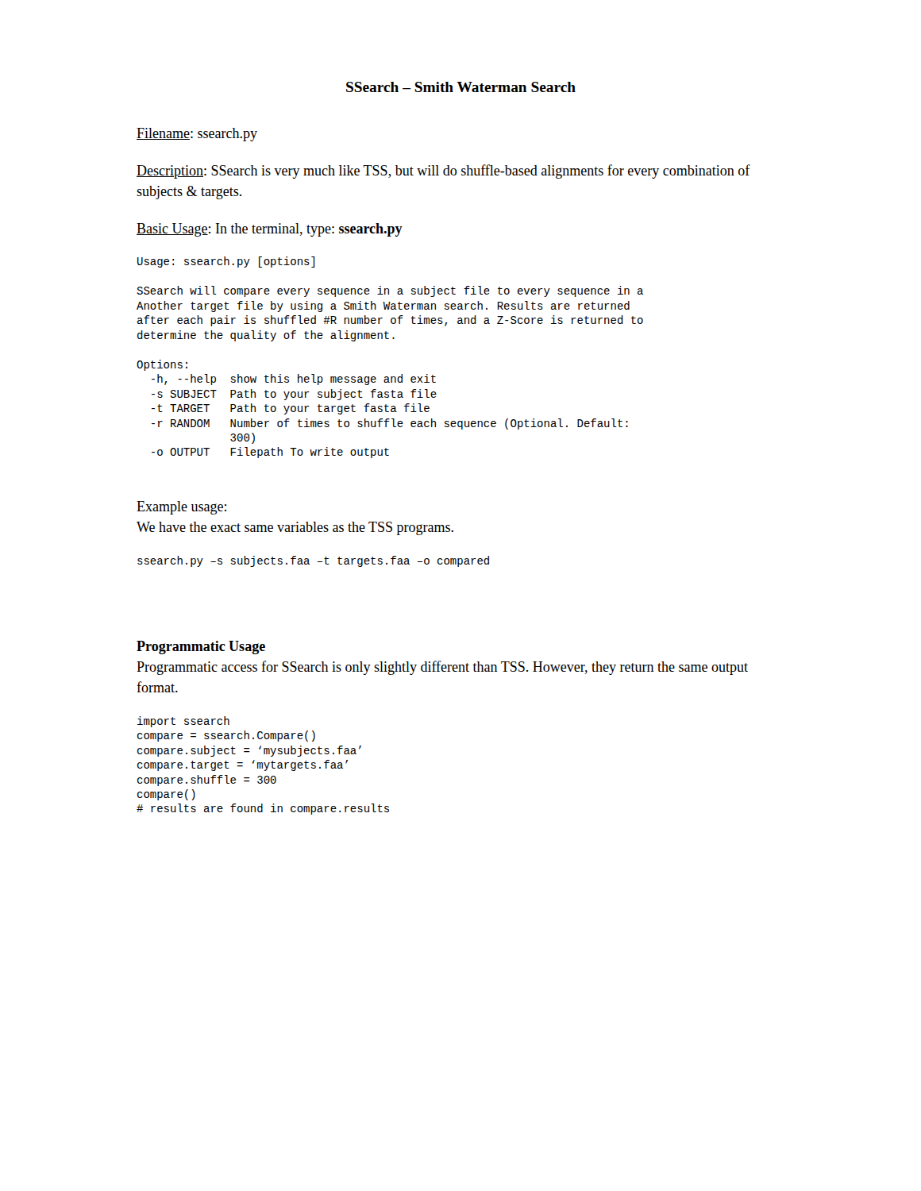SSearch – Smith Waterman Search
Filename: ssearch.py
Description: SSearch is very much like TSS, but will do shuffle-based alignments for every combination of subjects & targets.
Basic Usage: In the terminal, type: ssearch.py
Usage: ssearch.py [options]

SSearch will compare every sequence in a subject file to every sequence in a
Another target file by using a Smith Waterman search. Results are returned
after each pair is shuffled #R number of times, and a Z-Score is returned to
determine the quality of the alignment.

Options:
  -h, --help  show this help message and exit
  -s SUBJECT  Path to your subject fasta file
  -t TARGET   Path to your target fasta file
  -r RANDOM   Number of times to shuffle each sequence (Optional. Default:
              300)
  -o OUTPUT   Filepath To write output
Example usage:
We have the exact same variables as the TSS programs.
ssearch.py –s subjects.faa –t targets.faa –o compared
Programmatic Usage
Programmatic access for SSearch is only slightly different than TSS. However, they return the same output format.
import ssearch
compare = ssearch.Compare()
compare.subject = ‘mysubjects.faa’
compare.target = ‘mytargets.faa’
compare.shuffle = 300
compare()
# results are found in compare.results